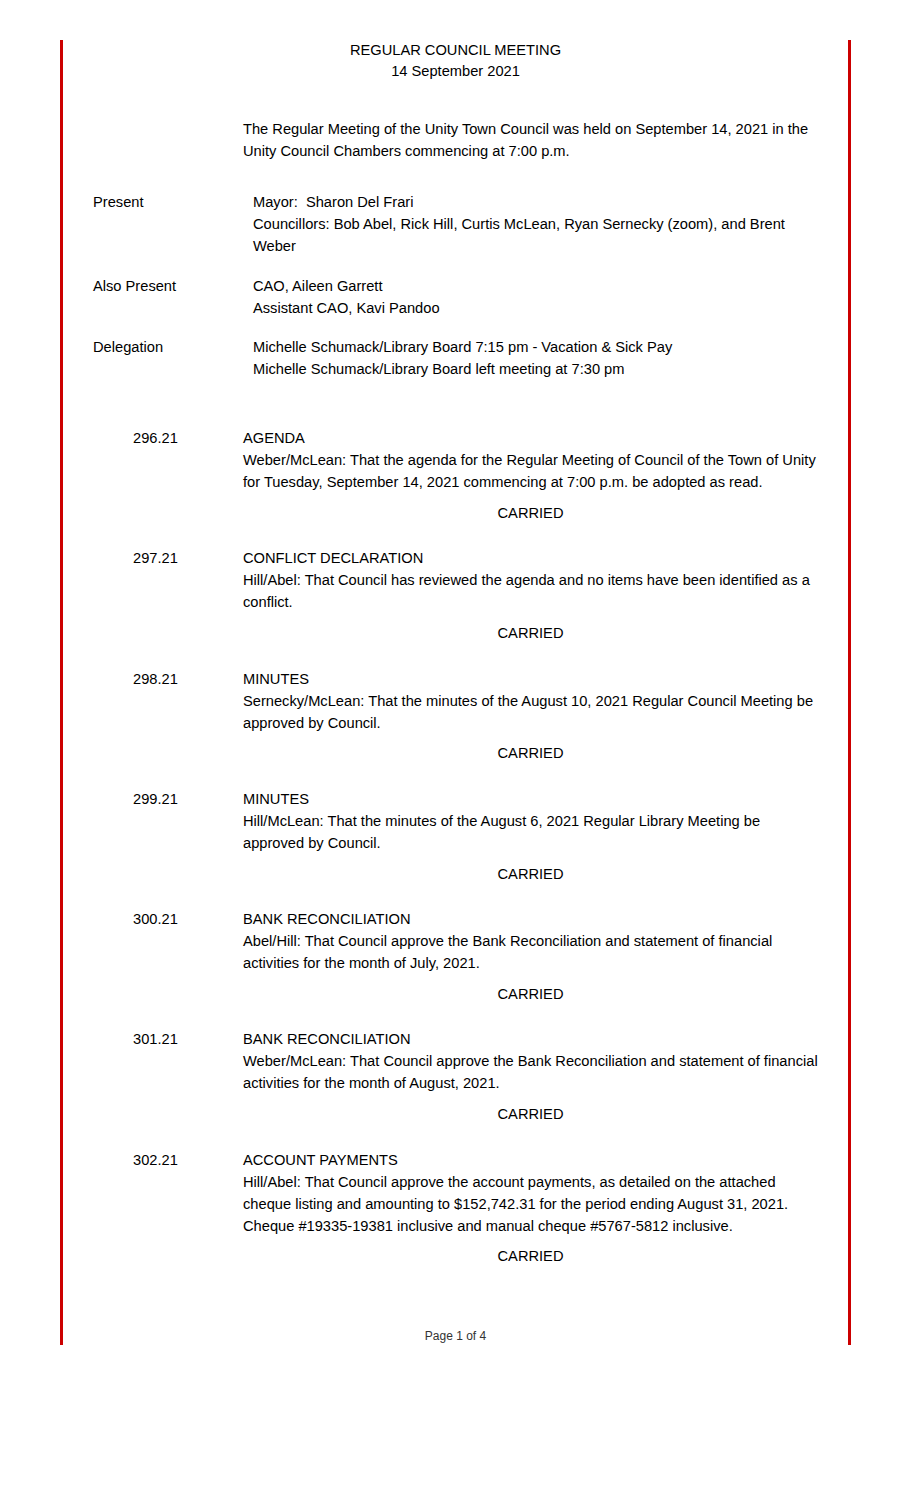REGULAR COUNCIL MEETING
14 September 2021
The Regular Meeting of the Unity Town Council was held on September 14, 2021 in the Unity Council Chambers commencing at 7:00 p.m.
| Present | Mayor: Sharon Del Frari Councillors: Bob Abel, Rick Hill, Curtis McLean, Ryan Sernecky (zoom), and Brent Weber |
| Also Present | CAO, Aileen Garrett Assistant CAO, Kavi Pandoo |
| Delegation | Michelle Schumack/Library Board 7:15 pm - Vacation & Sick Pay Michelle Schumack/Library Board left meeting at 7:30 pm |
| 296.21 | AGENDA Weber/McLean: That the agenda for the Regular Meeting of Council of the Town of Unity for Tuesday, September 14, 2021 commencing at 7:00 p.m. be adopted as read. CARRIED |
| 297.21 | CONFLICT DECLARATION Hill/Abel: That Council has reviewed the agenda and no items have been identified as a conflict. CARRIED |
| 298.21 | MINUTES Sernecky/McLean: That the minutes of the August 10, 2021 Regular Council Meeting be approved by Council. CARRIED |
| 299.21 | MINUTES Hill/McLean: That the minutes of the August 6, 2021 Regular Library Meeting be approved by Council. CARRIED |
| 300.21 | BANK RECONCILIATION Abel/Hill: That Council approve the Bank Reconciliation and statement of financial activities for the month of July, 2021. CARRIED |
| 301.21 | BANK RECONCILIATION Weber/McLean: That Council approve the Bank Reconciliation and statement of financial activities for the month of August, 2021. CARRIED |
| 302.21 | ACCOUNT PAYMENTS Hill/Abel: That Council approve the account payments, as detailed on the attached cheque listing and amounting to $152,742.31 for the period ending August 31, 2021. Cheque #19335-19381 inclusive and manual cheque #5767-5812 inclusive. CARRIED |
Page 1 of 4